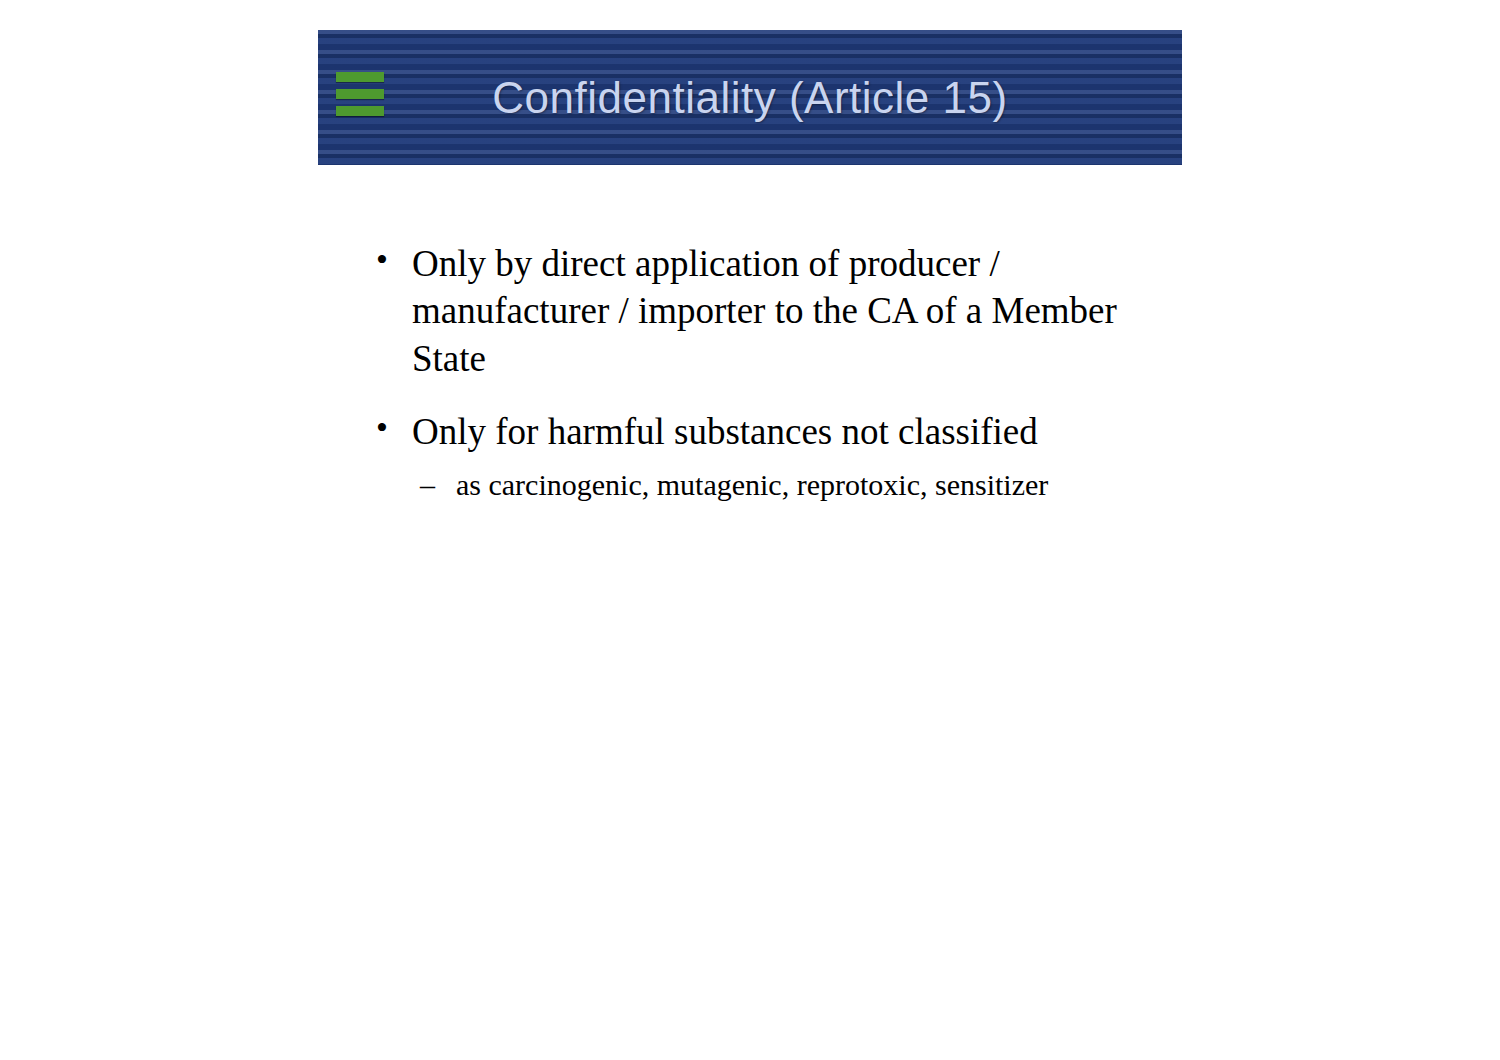Confidentiality (Article 15)
Only by direct application of producer / manufacturer / importer to the CA of a Member State
Only for harmful substances not classified
as carcinogenic, mutagenic, reprotoxic, sensitizer